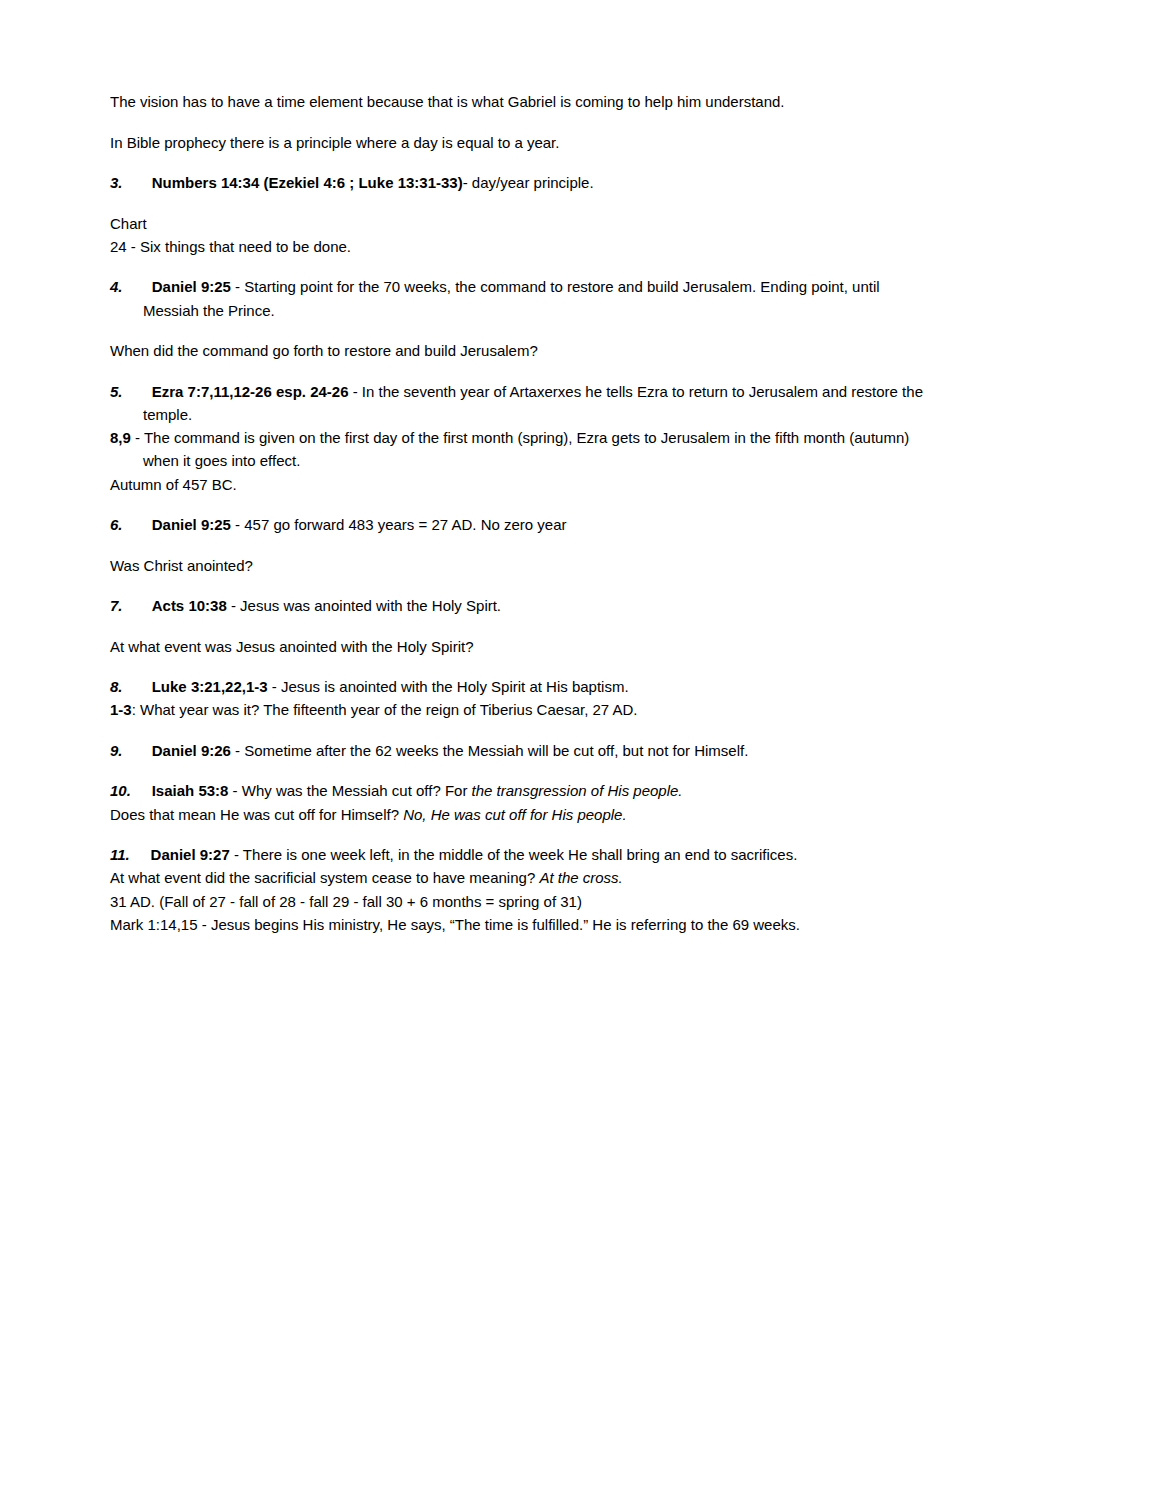The vision has to have a time element because that is what Gabriel is coming to help him understand.
In Bible prophecy there is a principle where a day is equal to a year.
3. Numbers 14:34 (Ezekiel 4:6 ; Luke 13:31-33)- day/year principle.
Chart
24 - Six things that need to be done.
4. Daniel 9:25 - Starting point for the 70 weeks, the command to restore and build Jerusalem. Ending point, until Messiah the Prince.
When did the command go forth to restore and build Jerusalem?
5. Ezra 7:7,11,12-26 esp. 24-26 - In the seventh year of Artaxerxes he tells Ezra to return to Jerusalem and restore the temple.
8,9 - The command is given on the first day of the first month (spring), Ezra gets to Jerusalem in the fifth month (autumn) when it goes into effect.
Autumn of 457 BC.
6. Daniel 9:25 - 457 go forward 483 years = 27 AD. No zero year
Was Christ anointed?
7. Acts 10:38 - Jesus was anointed with the Holy Spirt.
At what event was Jesus anointed with the Holy Spirit?
8. Luke 3:21,22,1-3 - Jesus is anointed with the Holy Spirit at His baptism.
1-3: What year was it? The fifteenth year of the reign of Tiberius Caesar, 27 AD.
9. Daniel 9:26 - Sometime after the 62 weeks the Messiah will be cut off, but not for Himself.
10. Isaiah 53:8 - Why was the Messiah cut off? For the transgression of His people.
Does that mean He was cut off for Himself? No, He was cut off for His people.
11. Daniel 9:27 - There is one week left, in the middle of the week He shall bring an end to sacrifices.
At what event did the sacrificial system cease to have meaning? At the cross.
31 AD. (Fall of 27 - fall of 28 - fall 29 - fall 30 + 6 months = spring of 31)
Mark 1:14,15 - Jesus begins His ministry, He says, “The time is fulfilled.” He is referring to the 69 weeks.